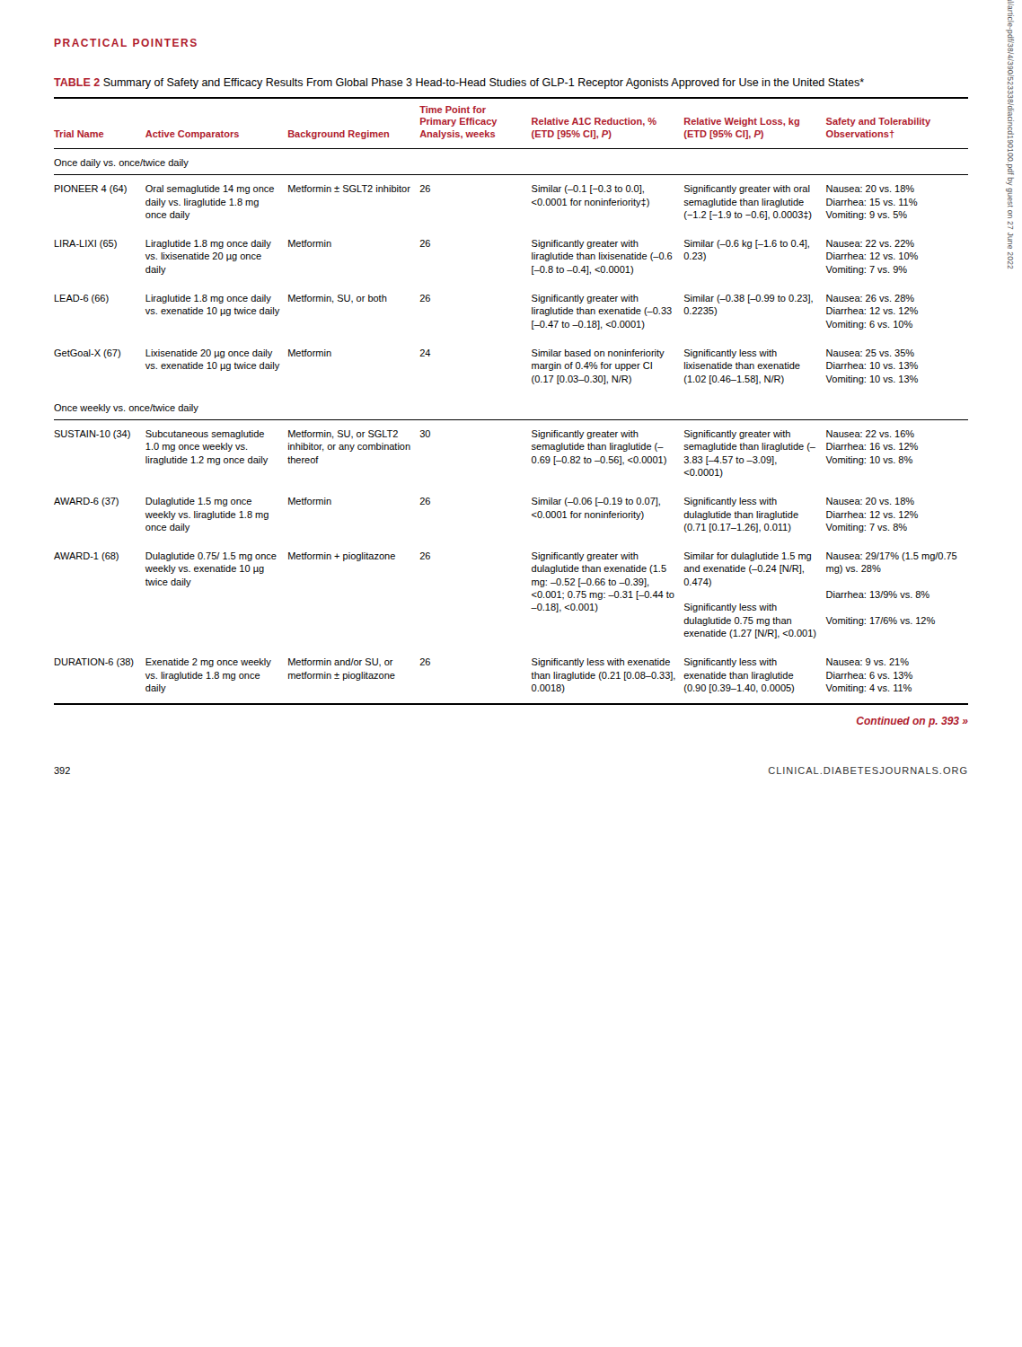PRACTICAL POINTERS
TABLE 2 Summary of Safety and Efficacy Results From Global Phase 3 Head-to-Head Studies of GLP-1 Receptor Agonists Approved for Use in the United States*
| Trial Name | Active Comparators | Background Regimen | Time Point for Primary Efficacy Analysis, weeks | Relative A1C Reduction, % (ETD [95% CI], P ) | Relative Weight Loss, kg (ETD [95% CI], P ) | Safety and Tolerability Observations† |
| --- | --- | --- | --- | --- | --- | --- |
| Once daily vs. once/twice daily |
| PIONEER 4 (64) | Oral semaglutide 14 mg once daily vs. liraglutide 1.8 mg once daily | Metformin ± SGLT2 inhibitor | 26 | Similar (–0.1 [−0.3 to 0.0], <0.0001 for noninferiority‡) | Significantly greater with oral semaglutide than liraglutide (−1.2 [−1.9 to −0.6], 0.0003‡) | Nausea: 20 vs. 18% Diarrhea: 15 vs. 11% Vomiting: 9 vs. 5% |
| LIRA-LIXI (65) | Liraglutide 1.8 mg once daily vs. lixisenatide 20 µg once daily | Metformin | 26 | Significantly greater with liraglutide than lixisenatide (–0.6 [–0.8 to –0.4], <0.0001) | Similar (–0.6 kg [–1.6 to 0.4], 0.23) | Nausea: 22 vs. 22% Diarrhea: 12 vs. 10% Vomiting: 7 vs. 9% |
| LEAD-6 (66) | Liraglutide 1.8 mg once daily vs. exenatide 10 µg twice daily | Metformin, SU, or both | 26 | Significantly greater with liraglutide than exenatide (–0.33 [–0.47 to –0.18], <0.0001) | Similar (–0.38 [–0.99 to 0.23], 0.2235) | Nausea: 26 vs. 28% Diarrhea: 12 vs. 12% Vomiting: 6 vs. 10% |
| GetGoal-X (67) | Lixisenatide 20 µg once daily vs. exenatide 10 µg twice daily | Metformin | 24 | Similar based on noninferiority margin of 0.4% for upper CI (0.17 [0.03–0.30], N/R) | Significantly less with lixisenatide than exenatide (1.02 [0.46–1.58], N/R) | Nausea: 25 vs. 35% Diarrhea: 10 vs. 13% Vomiting: 10 vs. 13% |
| Once weekly vs. once/twice daily |
| SUSTAIN-10 (34) | Subcutaneous semaglutide 1.0 mg once weekly vs. liraglutide 1.2 mg once daily | Metformin, SU, or SGLT2 inhibitor, or any combination thereof | 30 | Significantly greater with semaglutide than liraglutide (–0.69 [–0.82 to –0.56], <0.0001) | Significantly greater with semaglutide than liraglutide (–3.83 [–4.57 to –3.09], <0.0001) | Nausea: 22 vs. 16% Diarrhea: 16 vs. 12% Vomiting: 10 vs. 8% |
| AWARD-6 (37) | Dulaglutide 1.5 mg once weekly vs. liraglutide 1.8 mg once daily | Metformin | 26 | Similar (–0.06 [–0.19 to 0.07], <0.0001 for noninferiority) | Significantly less with dulaglutide than liraglutide (0.71 [0.17–1.26], 0.011) | Nausea: 20 vs. 18% Diarrhea: 12 vs. 12% Vomiting: 7 vs. 8% |
| AWARD-1 (68) | Dulaglutide 0.75/ 1.5 mg once weekly vs. exenatide 10 µg twice daily | Metformin + pioglitazone | 26 | Significantly greater with dulaglutide than exenatide (1.5 mg: –0.52 [–0.66 to –0.39], <0.001; 0.75 mg: –0.31 [–0.44 to –0.18], <0.001) | Similar for dulaglutide 1.5 mg and exenatide (–0.24 [N/R], 0.474) Significantly less with dulaglutide 0.75 mg than exenatide (1.27 [N/R], <0.001) | Nausea: 29/17% (1.5 mg/0.75 mg) vs. 28% Diarrhea: 13/9% vs. 8% Vomiting: 17/6% vs. 12% |
| DURATION-6 (38) | Exenatide 2 mg once weekly vs. liraglutide 1.8 mg once daily | Metformin and/or SU, or metformin ± pioglitazone | 26 | Significantly less with exenatide than liraglutide (0.21 [0.08–0.33], 0.0018) | Significantly less with exenatide than liraglutide (0.90 [0.39–1.40, 0.0005) | Nausea: 9 vs. 21% Diarrhea: 6 vs. 13% Vomiting: 4 vs. 11% |
Continued on p. 393 »
392
CLINICAL.DIABETESJOURNALS.ORG
Downloaded from http://diabetesjournals.org/clinical/article-pdf/38/4/390/523338/diacincd190100.pdf by guest on 27 June 2022